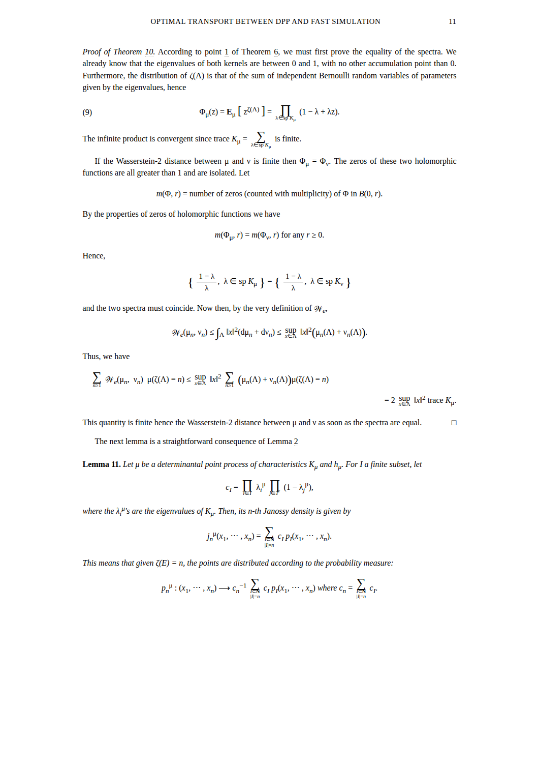OPTIMAL TRANSPORT BETWEEN DPP AND FAST SIMULATION 11
Proof of Theorem 10. According to point 1 of Theorem 6, we must first prove the equality of the spectra. We already know that the eigenvalues of both kernels are between 0 and 1, with no other accumulation point than 0. Furthermore, the distribution of ζ(Λ) is that of the sum of independent Bernoulli random variables of parameters given by the eigenvalues, hence
(9) Φμ(z) = Eμ [ zζ(Λ) ] = ∏λ∈sp Kμ (1 − λ + λz).
The infinite product is convergent since trace Kμ = ∑λ∈sp Kμ is finite.
If the Wasserstein-2 distance between μ and ν is finite then Φμ = Φν. The zeros of these two holomorphic functions are all greater than 1 and are isolated. Let
m(Φ, r) = number of zeros (counted with multiplicity) of Φ in B(0, r).
By the properties of zeros of holomorphic functions we have
m(Φμ, r) = m(Φν, r) for any r ≥ 0.
Hence,
{ 1 − λ λ, λ ∈ sp Kμ } = { 1 − λ λ, λ ∈ sp Kν }
and the two spectra must coincide. Now then, by the very definition of 𝒲e,
𝒲e(μn, νn) ≤ ∫Λ ‖x‖2(dμn + dνn) ≤ sup x∈Λ ‖x‖2(μn(Λ) + νn(Λ)).
Thus, we have
∑n≥1 𝒲e(μn, νn) μ(ζ(Λ) = n) ≤ sup x∈Λ ‖x‖2 ∑n≥1 (μn(Λ) + νn(Λ)) μ(ζ(Λ) = n)
= 2 sup x∈Λ ‖x‖2 trace Kμ.
This quantity is finite hence the Wasserstein-2 distance between μ and ν as soon as the spectra are equal. □
The next lemma is a straightforward consequence of Lemma 2
Lemma 11. Let μ be a determinantal point process of characteristics Kμ and hμ. For I a finite subset, let
cI = ∏i∈I λiμ ∏j∈Ic (1 − λjμ),
where the λiμ's are the eigenvalues of Kμ. Then, its n-th Janossy density is given by
jnμ(x1, ··· , xn) = ∑I⊂N|I|=n cI pI(x1, ··· , xn).
This means that given ζ(E) = n, the points are distributed according to the probability measure:
pnμ : (x1, ··· , xn) ⟶ cn−1 ∑I⊂N|I|=n cI pI(x1, ··· , xn) where cn = ∑I⊂N|I|=n cI.